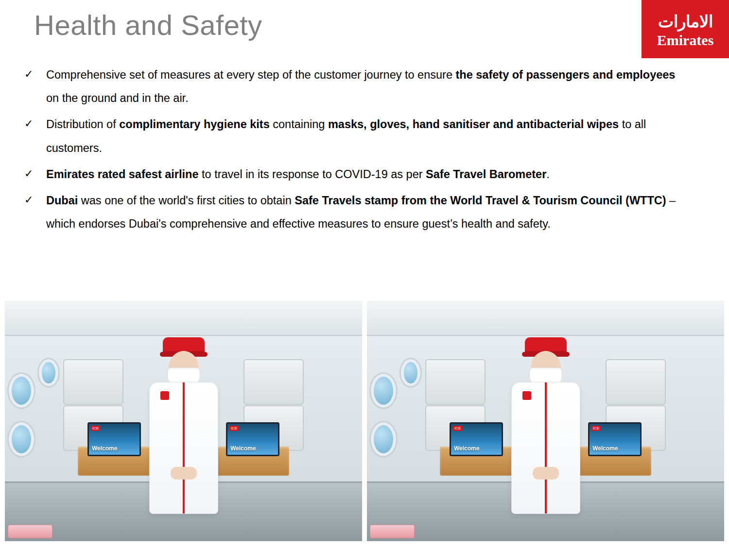Health and Safety
الامارات
Emirates
Comprehensive set of measures at every step of the customer journey to ensure the safety of passengers and employees on the ground and in the air.
Distribution of complimentary hygiene kits containing masks, gloves, hand sanitiser and antibacterial wipes to all customers.
Emirates rated safest airline to travel in its response to COVID-19 as per Safe Travel Barometer.
Dubai was one of the world's first cities to obtain Safe Travels stamp from the World Travel & Tourism Council (WTTC) – which endorses Dubai's comprehensive and effective measures to ensure guest’s health and safety.
ICE Welcome
ICE Welcome
ICE Welcome
ICE Welcome